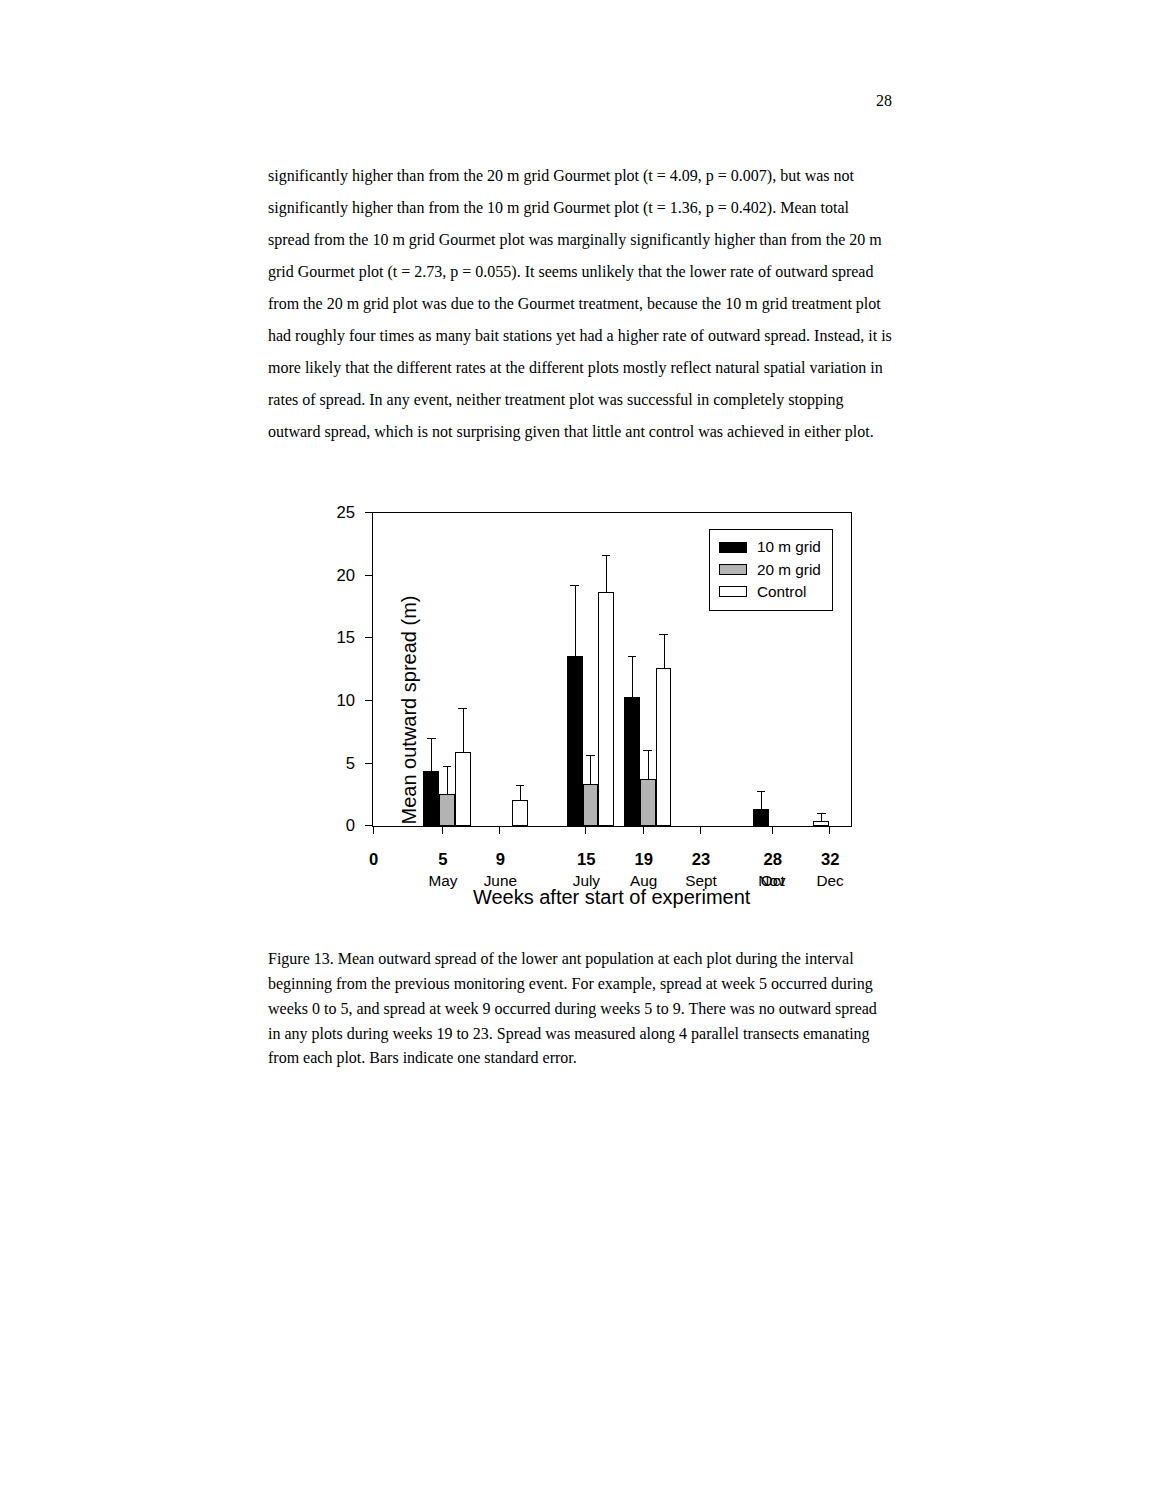28
significantly higher than from the 20 m grid Gourmet plot (t = 4.09, p = 0.007), but was not significantly higher than from the 10 m grid Gourmet plot (t = 1.36, p = 0.402). Mean total spread from the 10 m grid Gourmet plot was marginally significantly higher than from the 20 m grid Gourmet plot (t = 2.73, p = 0.055). It seems unlikely that the lower rate of outward spread from the 20 m grid plot was due to the Gourmet treatment, because the 10 m grid treatment plot had roughly four times as many bait stations yet had a higher rate of outward spread. Instead, it is more likely that the different rates at the different plots mostly reflect natural spatial variation in rates of spread. In any event, neither treatment plot was successful in completely stopping outward spread, which is not surprising given that little ant control was achieved in either plot.
Mean outward spread (m)
0
5
10
15
20
25
0
5 May
9 June
15 July
19 Aug
23 Sept
28 Oct
32 Dec
Nov
10 m grid
20 m grid
Control
Weeks after start of experiment
Figure 13. Mean outward spread of the lower ant population at each plot during the interval beginning from the previous monitoring event. For example, spread at week 5 occurred during weeks 0 to 5, and spread at week 9 occurred during weeks 5 to 9. There was no outward spread in any plots during weeks 19 to 23. Spread was measured along 4 parallel transects emanating from each plot. Bars indicate one standard error.